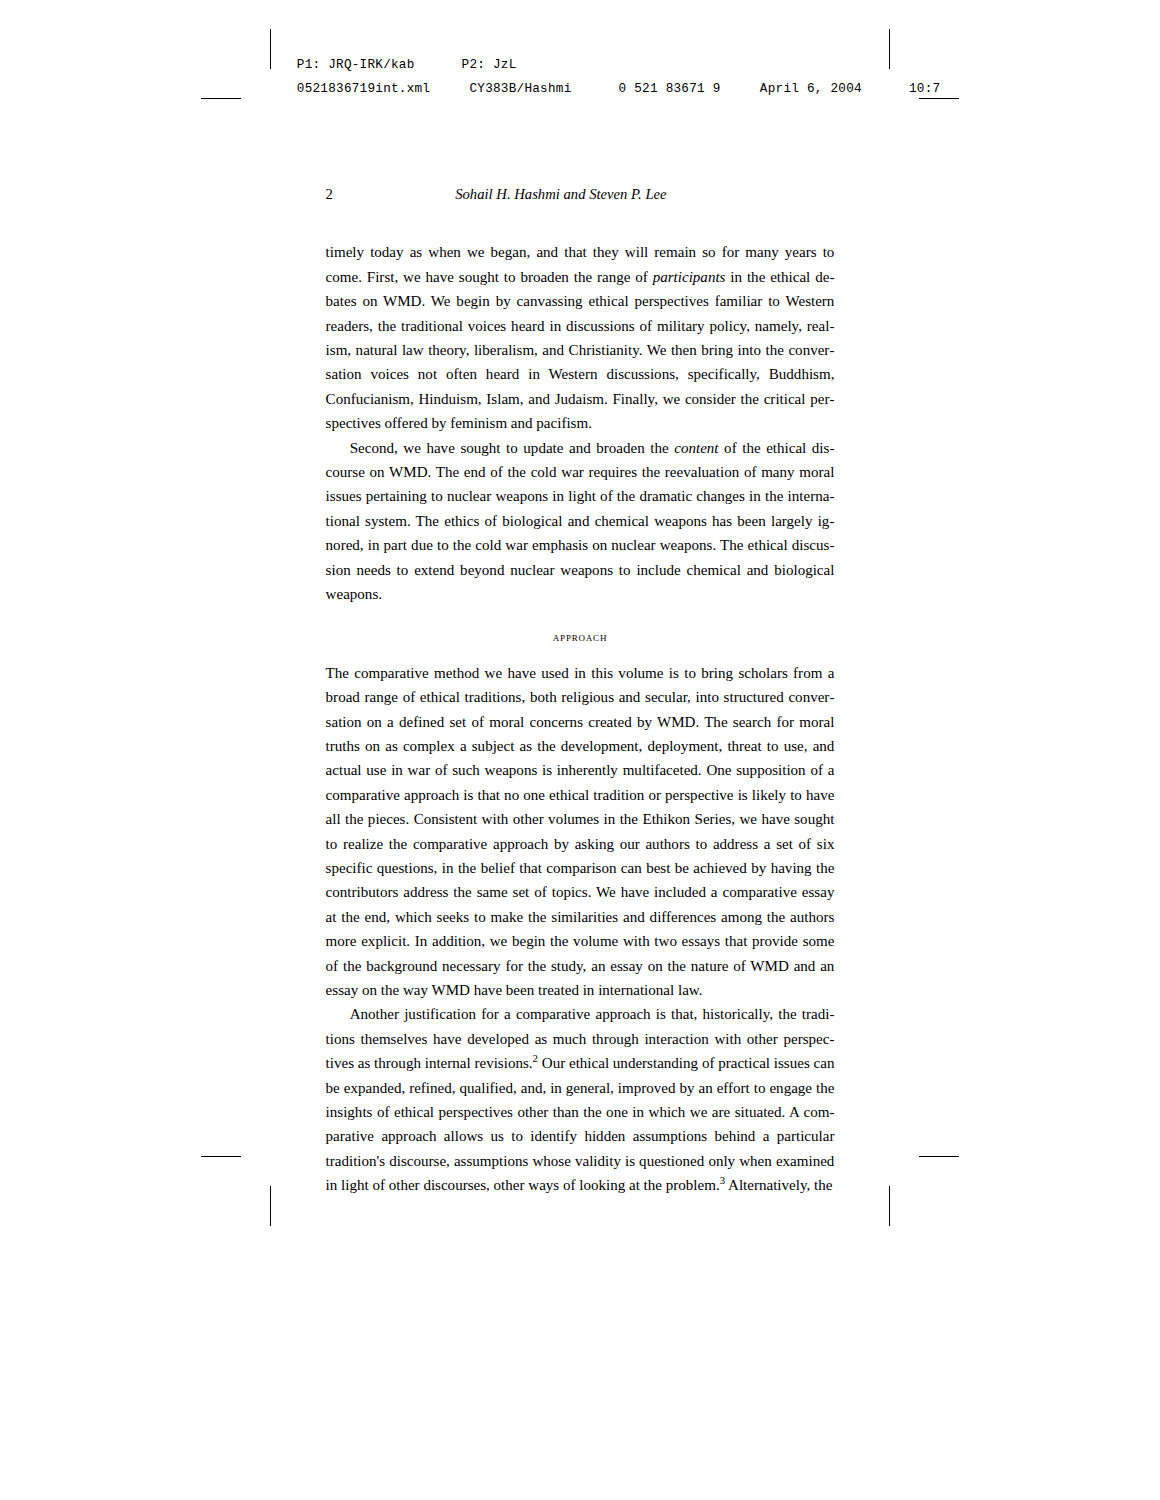P1: JRQ-IRK/kab P2: JzL 0521836719int.xml CY383B/Hashmi 0 521 83671 9 April 6, 2004 10:7
2 Sohail H. Hashmi and Steven P. Lee
timely today as when we began, and that they will remain so for many years to come. First, we have sought to broaden the range of participants in the ethical debates on WMD. We begin by canvassing ethical perspectives familiar to Western readers, the traditional voices heard in discussions of military policy, namely, realism, natural law theory, liberalism, and Christianity. We then bring into the conversation voices not often heard in Western discussions, specifically, Buddhism, Confucianism, Hinduism, Islam, and Judaism. Finally, we consider the critical perspectives offered by feminism and pacifism.
Second, we have sought to update and broaden the content of the ethical discourse on WMD. The end of the cold war requires the reevaluation of many moral issues pertaining to nuclear weapons in light of the dramatic changes in the international system. The ethics of biological and chemical weapons has been largely ignored, in part due to the cold war emphasis on nuclear weapons. The ethical discussion needs to extend beyond nuclear weapons to include chemical and biological weapons.
approach
The comparative method we have used in this volume is to bring scholars from a broad range of ethical traditions, both religious and secular, into structured conversation on a defined set of moral concerns created by WMD. The search for moral truths on as complex a subject as the development, deployment, threat to use, and actual use in war of such weapons is inherently multifaceted. One supposition of a comparative approach is that no one ethical tradition or perspective is likely to have all the pieces. Consistent with other volumes in the Ethikon Series, we have sought to realize the comparative approach by asking our authors to address a set of six specific questions, in the belief that comparison can best be achieved by having the contributors address the same set of topics. We have included a comparative essay at the end, which seeks to make the similarities and differences among the authors more explicit. In addition, we begin the volume with two essays that provide some of the background necessary for the study, an essay on the nature of WMD and an essay on the way WMD have been treated in international law.
Another justification for a comparative approach is that, historically, the traditions themselves have developed as much through interaction with other perspectives as through internal revisions.2 Our ethical understanding of practical issues can be expanded, refined, qualified, and, in general, improved by an effort to engage the insights of ethical perspectives other than the one in which we are situated. A comparative approach allows us to identify hidden assumptions behind a particular tradition's discourse, assumptions whose validity is questioned only when examined in light of other discourses, other ways of looking at the problem.3 Alternatively, the